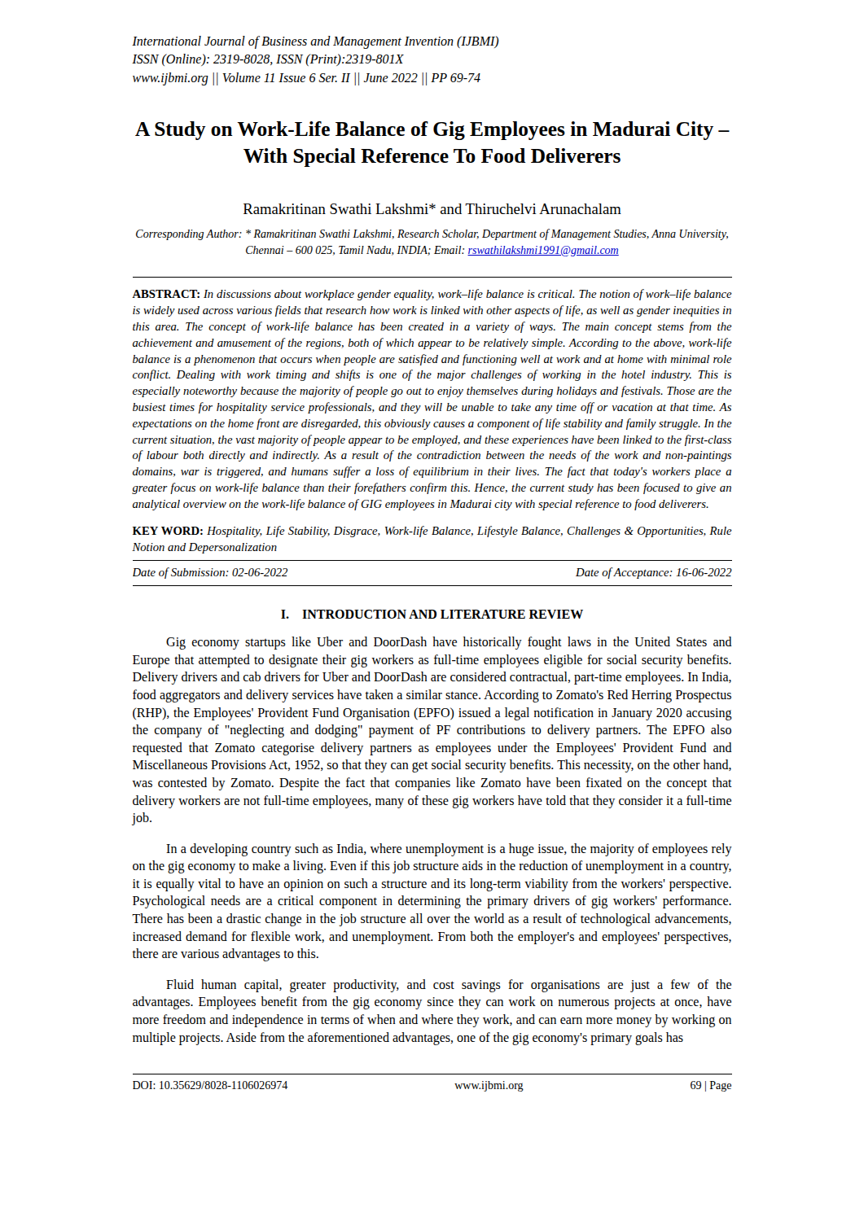International Journal of Business and Management Invention (IJBMI)
ISSN (Online): 2319-8028, ISSN (Print):2319-801X
www.ijbmi.org || Volume 11 Issue 6 Ser. II || June 2022 || PP 69-74
A Study on Work-Life Balance of Gig Employees in Madurai City – With Special Reference To Food Deliverers
Ramakritinan Swathi Lakshmi* and Thiruchelvi Arunachalam
Corresponding Author: * Ramakritinan Swathi Lakshmi, Research Scholar, Department of Management Studies, Anna University, Chennai – 600 025, Tamil Nadu, INDIA; Email: rswathilakshmi1991@gmail.com
ABSTRACT: In discussions about workplace gender equality, work–life balance is critical. The notion of work–life balance is widely used across various fields that research how work is linked with other aspects of life, as well as gender inequities in this area. The concept of work-life balance has been created in a variety of ways. The main concept stems from the achievement and amusement of the regions, both of which appear to be relatively simple. According to the above, work-life balance is a phenomenon that occurs when people are satisfied and functioning well at work and at home with minimal role conflict. Dealing with work timing and shifts is one of the major challenges of working in the hotel industry. This is especially noteworthy because the majority of people go out to enjoy themselves during holidays and festivals. Those are the busiest times for hospitality service professionals, and they will be unable to take any time off or vacation at that time. As expectations on the home front are disregarded, this obviously causes a component of life stability and family struggle. In the current situation, the vast majority of people appear to be employed, and these experiences have been linked to the first-class of labour both directly and indirectly. As a result of the contradiction between the needs of the work and non-paintings domains, war is triggered, and humans suffer a loss of equilibrium in their lives. The fact that today's workers place a greater focus on work-life balance than their forefathers confirm this. Hence, the current study has been focused to give an analytical overview on the work-life balance of GIG employees in Madurai city with special reference to food deliverers.
KEY WORD: Hospitality, Life Stability, Disgrace, Work-life Balance, Lifestyle Balance, Challenges & Opportunities, Rule Notion and Depersonalization
Date of Submission: 02-06-2022 Date of Acceptance: 16-06-2022
I. INTRODUCTION AND LITERATURE REVIEW
Gig economy startups like Uber and DoorDash have historically fought laws in the United States and Europe that attempted to designate their gig workers as full-time employees eligible for social security benefits. Delivery drivers and cab drivers for Uber and DoorDash are considered contractual, part-time employees. In India, food aggregators and delivery services have taken a similar stance. According to Zomato's Red Herring Prospectus (RHP), the Employees' Provident Fund Organisation (EPFO) issued a legal notification in January 2020 accusing the company of "neglecting and dodging" payment of PF contributions to delivery partners. The EPFO also requested that Zomato categorise delivery partners as employees under the Employees' Provident Fund and Miscellaneous Provisions Act, 1952, so that they can get social security benefits. This necessity, on the other hand, was contested by Zomato. Despite the fact that companies like Zomato have been fixated on the concept that delivery workers are not full-time employees, many of these gig workers have told that they consider it a full-time job.
In a developing country such as India, where unemployment is a huge issue, the majority of employees rely on the gig economy to make a living. Even if this job structure aids in the reduction of unemployment in a country, it is equally vital to have an opinion on such a structure and its long-term viability from the workers' perspective. Psychological needs are a critical component in determining the primary drivers of gig workers' performance. There has been a drastic change in the job structure all over the world as a result of technological advancements, increased demand for flexible work, and unemployment. From both the employer's and employees' perspectives, there are various advantages to this.
Fluid human capital, greater productivity, and cost savings for organisations are just a few of the advantages. Employees benefit from the gig economy since they can work on numerous projects at once, have more freedom and independence in terms of when and where they work, and can earn more money by working on multiple projects. Aside from the aforementioned advantages, one of the gig economy's primary goals has
DOI: 10.35629/8028-1106026974 69 | Page
www.ijbmi.org